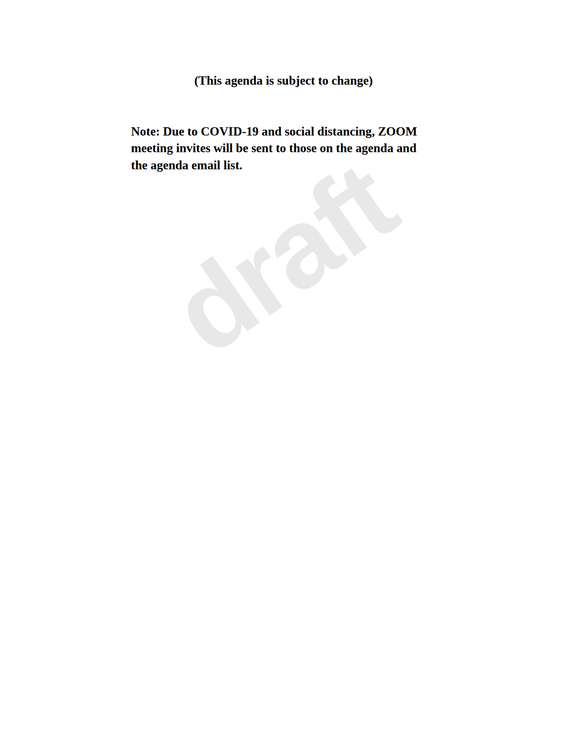draft
(This agenda is subject to change)
Note: Due to COVID-19 and social distancing, ZOOM meeting invites will be sent to those on the agenda and the agenda email list.